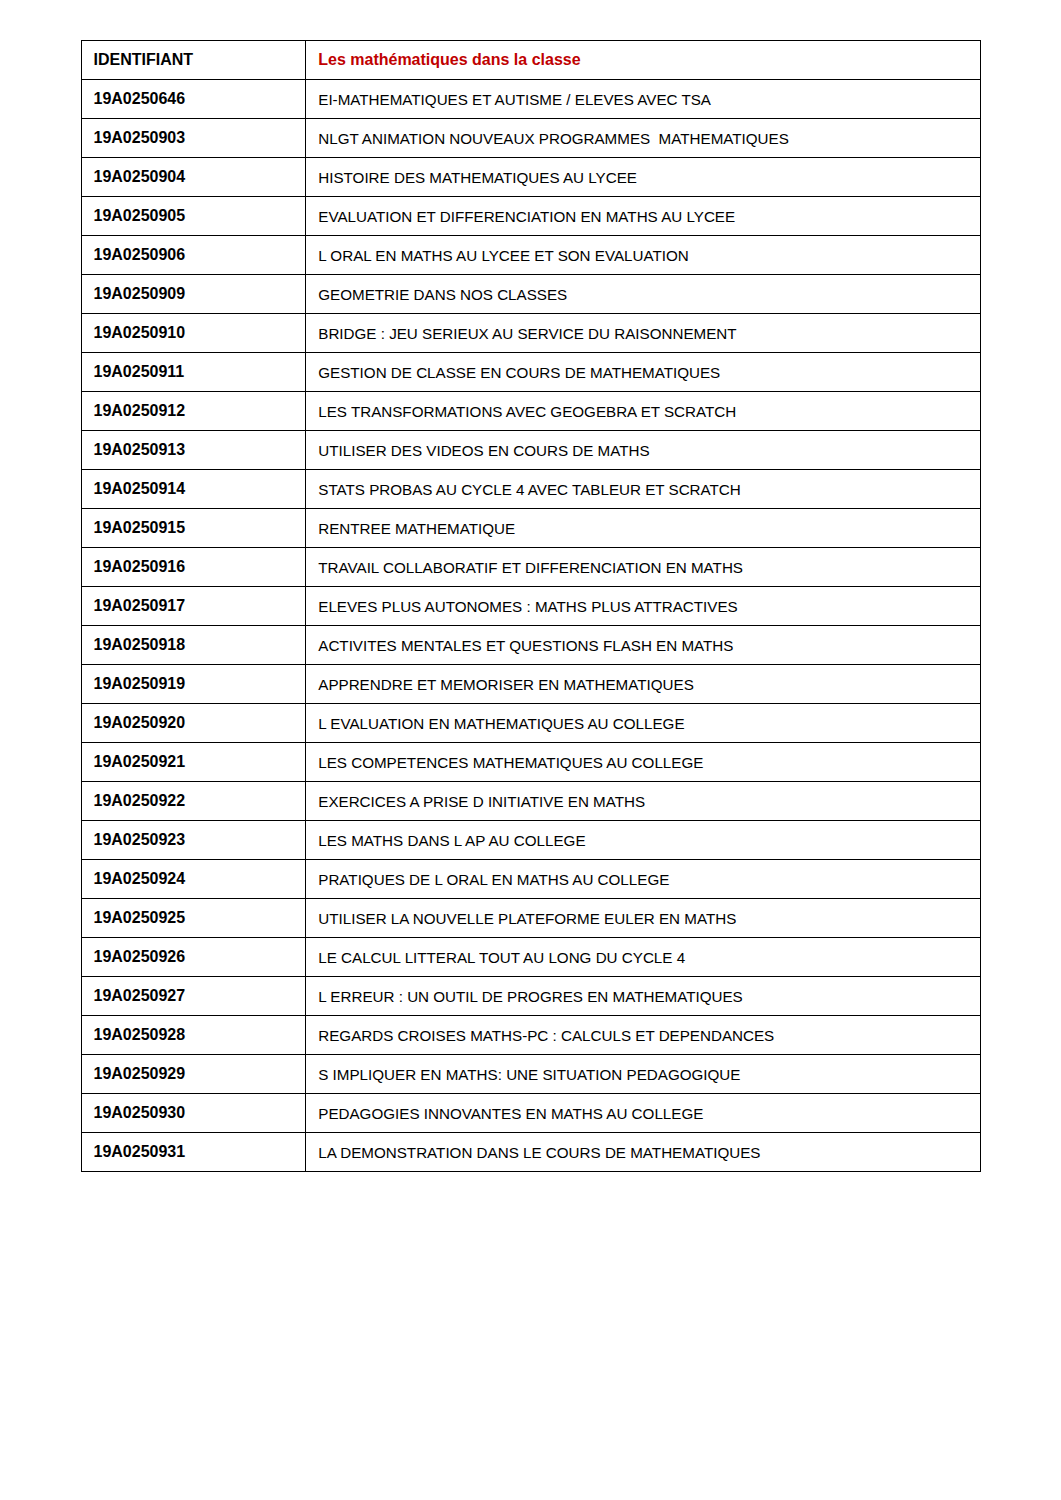| IDENTIFIANT | Les mathématiques dans la classe |
| --- | --- |
| 19A0250646 | EI-MATHEMATIQUES ET AUTISME / ELEVES AVEC TSA |
| 19A0250903 | NLGT ANIMATION NOUVEAUX PROGRAMMES MATHEMATIQUES |
| 19A0250904 | HISTOIRE DES MATHEMATIQUES AU LYCEE |
| 19A0250905 | EVALUATION ET DIFFERENCIATION EN MATHS AU LYCEE |
| 19A0250906 | L ORAL EN MATHS AU LYCEE ET SON EVALUATION |
| 19A0250909 | GEOMETRIE DANS NOS CLASSES |
| 19A0250910 | BRIDGE : JEU SERIEUX AU SERVICE DU RAISONNEMENT |
| 19A0250911 | GESTION DE CLASSE EN COURS DE MATHEMATIQUES |
| 19A0250912 | LES TRANSFORMATIONS AVEC GEOGEBRA ET SCRATCH |
| 19A0250913 | UTILISER DES VIDEOS EN COURS DE MATHS |
| 19A0250914 | STATS PROBAS AU CYCLE 4 AVEC TABLEUR ET SCRATCH |
| 19A0250915 | RENTREE MATHEMATIQUE |
| 19A0250916 | TRAVAIL COLLABORATIF ET DIFFERENCIATION EN MATHS |
| 19A0250917 | ELEVES PLUS AUTONOMES : MATHS PLUS ATTRACTIVES |
| 19A0250918 | ACTIVITES MENTALES ET QUESTIONS FLASH EN MATHS |
| 19A0250919 | APPRENDRE ET MEMORISER EN MATHEMATIQUES |
| 19A0250920 | L EVALUATION EN MATHEMATIQUES AU COLLEGE |
| 19A0250921 | LES COMPETENCES MATHEMATIQUES AU COLLEGE |
| 19A0250922 | EXERCICES A PRISE D INITIATIVE EN MATHS |
| 19A0250923 | LES MATHS DANS L AP AU COLLEGE |
| 19A0250924 | PRATIQUES DE L ORAL EN MATHS AU COLLEGE |
| 19A0250925 | UTILISER LA NOUVELLE PLATEFORME EULER EN MATHS |
| 19A0250926 | LE CALCUL LITTERAL TOUT AU LONG DU CYCLE 4 |
| 19A0250927 | L ERREUR : UN OUTIL DE PROGRES EN MATHEMATIQUES |
| 19A0250928 | REGARDS CROISES MATHS-PC : CALCULS ET DEPENDANCES |
| 19A0250929 | S IMPLIQUER EN MATHS: UNE SITUATION PEDAGOGIQUE |
| 19A0250930 | PEDAGOGIES INNOVANTES EN MATHS AU COLLEGE |
| 19A0250931 | LA DEMONSTRATION DANS LE COURS DE MATHEMATIQUES |